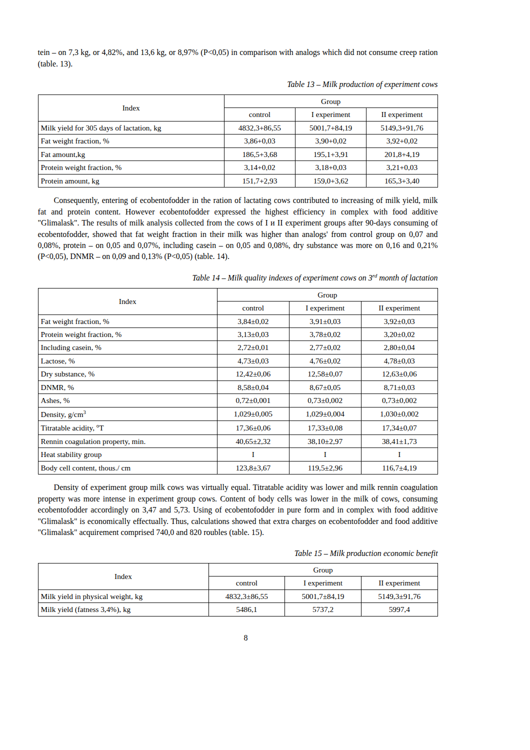tein – on 7,3 kg, or 4,82%, and 13,6 kg, or 8,97% (P<0,05) in comparison with analogs which did not consume creep ration (table. 13).
Table 13 – Milk production of experiment cows
| Index | Group |
| --- | --- |
| control | I experiment | II experiment |
| Milk yield for 305 days of lactation, kg | 4832,3+86,55 | 5001,7+84,19 | 5149,3+91,76 |
| Fat weight fraction, % | 3,86+0,03 | 3,90+0,02 | 3,92+0,02 |
| Fat amount,kg | 186,5+3,68 | 195,1+3,91 | 201,8+4,19 |
| Protein weight fraction, % | 3,14+0,02 | 3,18+0,03 | 3,21+0,03 |
| Protein amount, kg | 151,7+2,93 | 159,0+3,62 | 165,3+3,40 |
Consequently, entering of ecobentofodder in the ration of lactating cows contributed to increasing of milk yield, milk fat and protein content. However ecobentofodder expressed the highest efficiency in complex with food additive "Glimalask". The results of milk analysis collected from the cows of I и II experiment groups after 90-days consuming of ecobentofodder, showed that fat weight fraction in their milk was higher than analogs' from control group on 0,07 and 0,08%, protein – on 0,05 and 0,07%, including casein – on 0,05 and 0,08%, dry substance was more on 0,16 and 0,21% (P<0,05), DNMR – on 0,09 and 0,13% (P<0,05) (table. 14).
Table 14 – Milk quality indexes of experiment cows on 3rd month of lactation
| Index | Group |
| --- | --- |
| control | I experiment | II experiment |
| Fat weight fraction, % | 3,84±0,02 | 3,91±0,03 | 3,92±0,03 |
| Protein weight fraction, % | 3,13±0,03 | 3,78±0,02 | 3,20±0,02 |
| Including casein, % | 2,72±0,01 | 2,77±0,02 | 2,80±0,04 |
| Lactose, % | 4,73±0,03 | 4,76±0,02 | 4,78±0,03 |
| Dry substance, % | 12,42±0,06 | 12,58±0,07 | 12,63±0,06 |
| DNMR, % | 8,58±0,04 | 8,67±0,05 | 8,71±0,03 |
| Ashes, % | 0,72±0,001 | 0,73±0,002 | 0,73±0,002 |
| Density, g/cm 3 | 1,029±0,005 | 1,029±0,004 | 1,030±0,002 |
| Titratable acidity, o T | 17,36±0,06 | 17,33±0,08 | 17,34±0,07 |
| Rennin coagulation property, min. | 40,65±2,32 | 38,10±2,97 | 38,41±1,73 |
| Heat stability group | I | I | I |
| Body cell content, thous./ cm | 123,8±3,67 | 119,5±2,96 | 116,7±4,19 |
Density of experiment group milk cows was virtually equal. Titratable acidity was lower and milk rennin coagulation property was more intense in experiment group cows. Content of body cells was lower in the milk of cows, consuming ecobentofodder accordingly on 3,47 and 5,73. Using of ecobentofodder in pure form and in complex with food additive "Glimalask" is economically effectually. Thus, calculations showed that extra charges on ecobentofodder and food additive "Glimalask" acquirement comprised 740,0 and 820 roubles (table. 15).
Table 15 – Milk production economic benefit
| Index | Group |
| --- | --- |
| control | I experiment | II experiment |
| Milk yield in physical weight, kg | 4832,3±86,55 | 5001,7±84,19 | 5149,3±91,76 |
| Milk yield (fatness 3,4%), kg | 5486,1 | 5737,2 | 5997,4 |
8